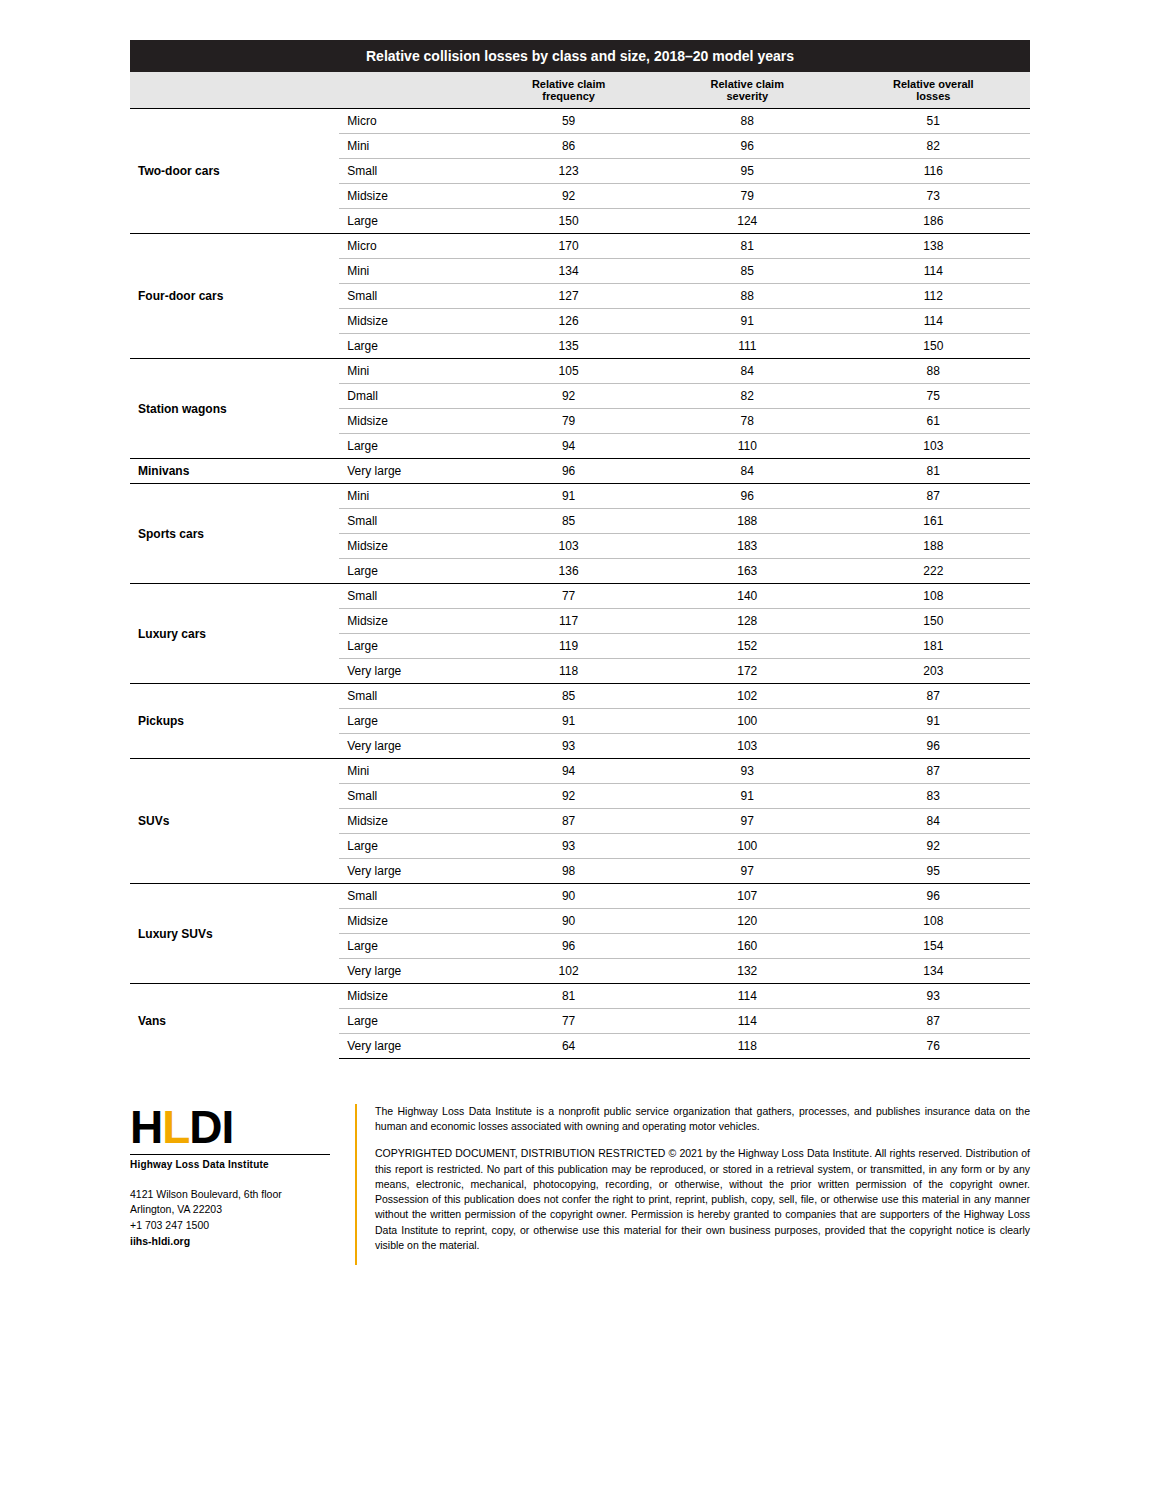Relative collision losses by class and size, 2018–20 model years
| | | Relative claim frequency | Relative claim severity | Relative overall losses |
| --- | --- | --- | --- | --- |
| Two-door cars | Micro | 59 | 88 | 51 |
| Mini | 86 | 96 | 82 |
| Small | 123 | 95 | 116 |
| Midsize | 92 | 79 | 73 |
| Large | 150 | 124 | 186 |
| Four-door cars | Micro | 170 | 81 | 138 |
| Mini | 134 | 85 | 114 |
| Small | 127 | 88 | 112 |
| Midsize | 126 | 91 | 114 |
| Large | 135 | 111 | 150 |
| Station wagons | Mini | 105 | 84 | 88 |
| Dmall | 92 | 82 | 75 |
| Midsize | 79 | 78 | 61 |
| Large | 94 | 110 | 103 |
| Minivans | Very large | 96 | 84 | 81 |
| Sports cars | Mini | 91 | 96 | 87 |
| Small | 85 | 188 | 161 |
| Midsize | 103 | 183 | 188 |
| Large | 136 | 163 | 222 |
| Luxury cars | Small | 77 | 140 | 108 |
| Midsize | 117 | 128 | 150 |
| Large | 119 | 152 | 181 |
| Very large | 118 | 172 | 203 |
| Pickups | Small | 85 | 102 | 87 |
| Large | 91 | 100 | 91 |
| Very large | 93 | 103 | 96 |
| SUVs | Mini | 94 | 93 | 87 |
| Small | 92 | 91 | 83 |
| Midsize | 87 | 97 | 84 |
| Large | 93 | 100 | 92 |
| Very large | 98 | 97 | 95 |
| Luxury SUVs | Small | 90 | 107 | 96 |
| Midsize | 90 | 120 | 108 |
| Large | 96 | 160 | 154 |
| Very large | 102 | 132 | 134 |
| Vans | Midsize | 81 | 114 | 93 |
| Large | 77 | 114 | 87 |
| Very large | 64 | 118 | 76 |
HLDI
Highway Loss Data Institute
4121 Wilson Boulevard, 6th floor
Arlington, VA 22203
+1 703 247 1500
iihs-hldi.org
The Highway Loss Data Institute is a nonprofit public service organization that gathers, processes, and publishes insurance data on the human and economic losses associated with owning and operating motor vehicles.
COPYRIGHTED DOCUMENT, DISTRIBUTION RESTRICTED © 2021 by the Highway Loss Data Institute. All rights reserved. Distribution of this report is restricted. No part of this publication may be reproduced, or stored in a retrieval system, or transmitted, in any form or by any means, electronic, mechanical, photocopying, recording, or otherwise, without the prior written permission of the copyright owner. Possession of this publication does not confer the right to print, reprint, publish, copy, sell, file, or otherwise use this material in any manner without the written permission of the copyright owner. Permission is hereby granted to companies that are supporters of the Highway Loss Data Institute to reprint, copy, or otherwise use this material for their own business purposes, provided that the copyright notice is clearly visible on the material.